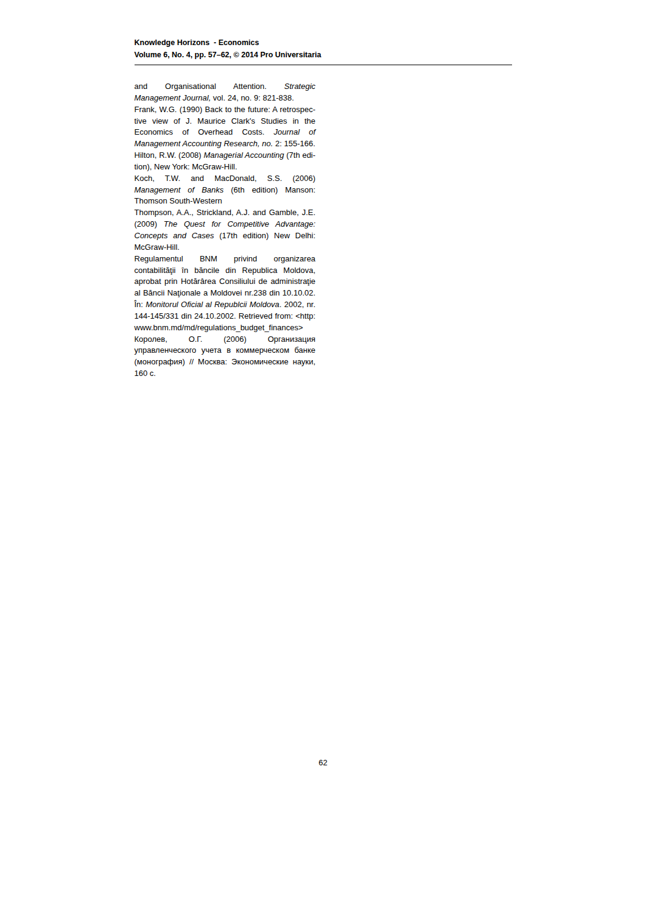Knowledge Horizons - Economics Volume 6, No. 4, pp. 57–62, © 2014 Pro Universitaria
and Organisational Attention. Strategic Management Journal, vol. 24, no. 9: 821-838.
Frank, W.G. (1990) Back to the future: A retrospective view of J. Maurice Clark's Studies in the Economics of Overhead Costs. Journal of Management Accounting Research, no. 2: 155-166.
Hilton, R.W. (2008) Managerial Accounting (7th edition), New York: McGraw-Hill.
Koch, T.W. and MacDonald, S.S. (2006) Management of Banks (6th edition) Manson: Thomson South-Western
Thompson, A.A., Strickland, A.J. and Gamble, J.E. (2009) The Quest for Competitive Advantage: Concepts and Cases (17th edition) New Delhi: McGraw-Hill.
Regulamentul BNM privind organizarea contabilităţii în băncile din Republica Moldova, aprobat prin Hotărârea Consiliului de administraţie al Băncii Naţionale a Moldovei nr.238 din 10.10.02. În: Monitorul Oficial al Republcii Moldova. 2002, nr. 144-145/331 din 24.10.2002. Retrieved from: <http:www.bnm.md/md/regulations_budget_finances>
Королев, О.Г. (2006) Организация управленческого учета в коммерческом банке (монография) // Москва: Экономические науки, 160 с.
62